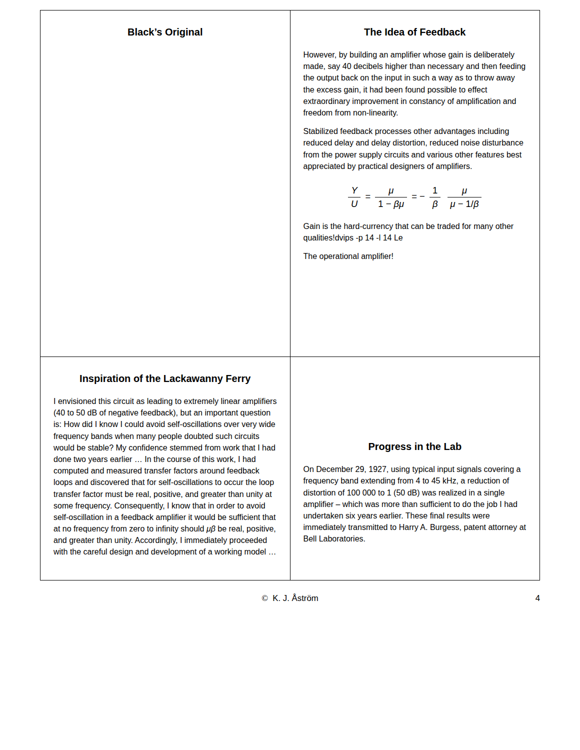| Black’s Original | The Idea of Feedback However, by building an amplifier whose gain is deliberately made, say 40 decibels higher than necessary and then feeding the output back on the input in such a way as to throw away the excess gain, it had been found possible to effect extraordinary improvement in constancy of amplification and freedom from non-linearity. Stabilized feedback processes other advantages including reduced delay and delay distortion, reduced noise disturbance from the power supply circuits and various other features best appreciated by practical designers of amplifiers. Y U = μ 1 − βμ = − 1 β μ μ − 1/ β Gain is the hard-currency that can be traded for many other qualities!dvips -p 14 -l 14 Le The operational amplifier! |
| Inspiration of the Lackawanny Ferry I envisioned this circuit as leading to extremely linear amplifiers (40 to 50 dB of negative feedback), but an important question is: How did I know I could avoid self-oscillations over very wide frequency bands when many people doubted such circuits would be stable? My confidence stemmed from work that I had done two years earlier … In the course of this work, I had computed and measured transfer factors around feedback loops and discovered that for self-oscillations to occur the loop transfer factor must be real, positive, and greater than unity at some frequency. Consequently, I know that in order to avoid self-oscillation in a feedback amplifier it would be sufficient that at no frequency from zero to infinity should μβ be real, positive, and greater than unity. Accordingly, I immediately proceeded with the careful design and development of a working model … | Progress in the Lab On December 29, 1927, using typical input signals covering a frequency band extending from 4 to 45 kHz, a reduction of distortion of 100 000 to 1 (50 dB) was realized in a single amplifier – which was more than sufficient to do the job I had undertaken six years earlier. These final results were immediately transmitted to Harry A. Burgess, patent attorney at Bell Laboratories. |
© K. J. Åström 4